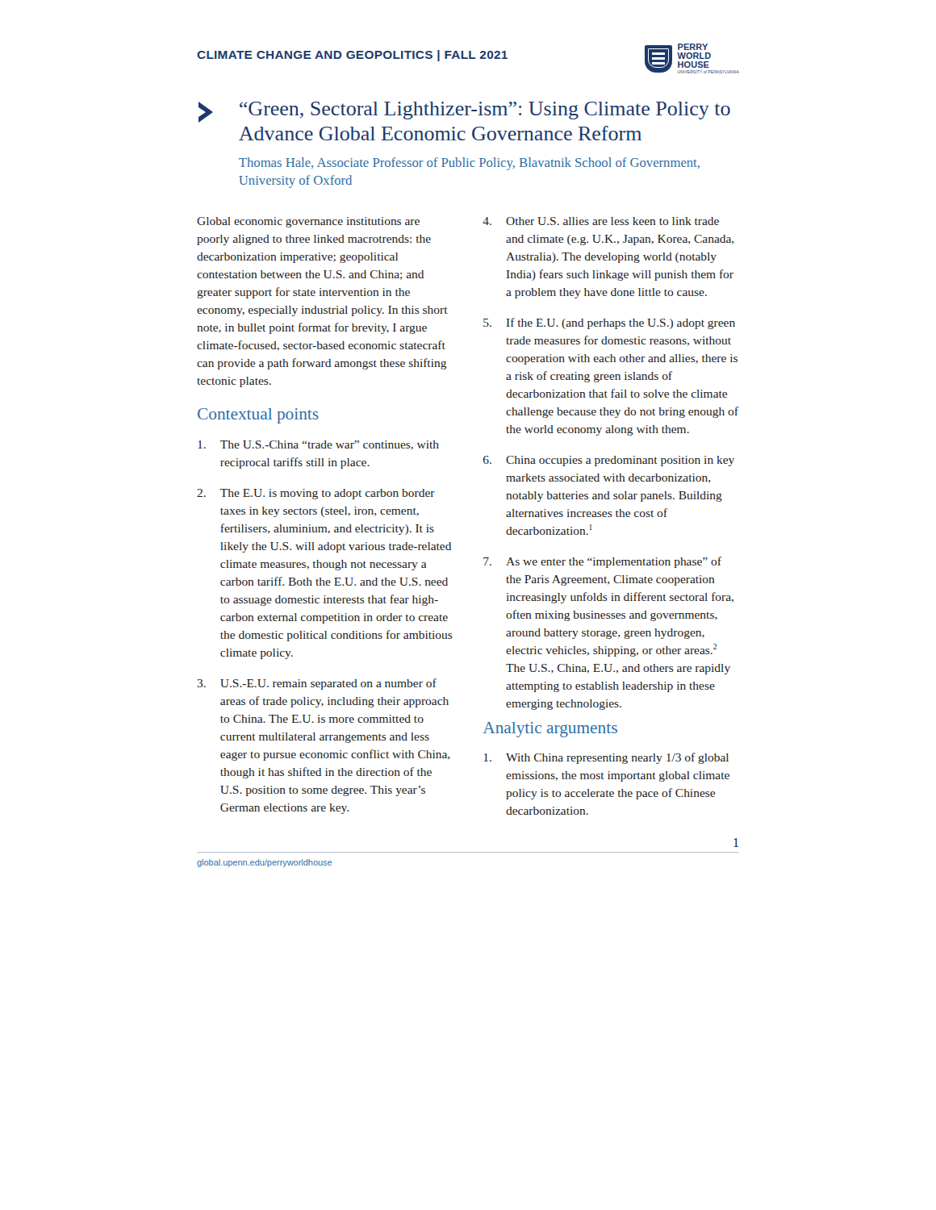CLIMATE CHANGE AND GEOPOLITICS | FALL 2021
PERRY
WORLD
HOUSE UNIVERSITY of PENNSYLVANIA
“Green, Sectoral Lighthizer-ism”: Using Climate Policy to Advance Global Economic Governance Reform
Thomas Hale, Associate Professor of Public Policy, Blavatnik School of Government, University of Oxford
Global economic governance institutions are poorly aligned to three linked macrotrends: the decarbonization imperative; geopolitical contestation between the U.S. and China; and greater support for state intervention in the economy, especially industrial policy. In this short note, in bullet point format for brevity, I argue climate-focused, sector-based economic statecraft can provide a path forward amongst these shifting tectonic plates.
Contextual points
The U.S.-China “trade war” continues, with reciprocal tariffs still in place.
The E.U. is moving to adopt carbon border taxes in key sectors (steel, iron, cement, fertilisers, aluminium, and electricity). It is likely the U.S. will adopt various trade-related climate measures, though not necessary a carbon tariff. Both the E.U. and the U.S. need to assuage domestic interests that fear high-carbon external competition in order to create the domestic political conditions for ambitious climate policy.
U.S.-E.U. remain separated on a number of areas of trade policy, including their approach to China. The E.U. is more committed to current multilateral arrangements and less eager to pursue economic conflict with China, though it has shifted in the direction of the U.S. position to some degree. This year’s German elections are key.
Other U.S. allies are less keen to link trade and climate (e.g. U.K., Japan, Korea, Canada, Australia). The developing world (notably India) fears such linkage will punish them for a problem they have done little to cause.
If the E.U. (and perhaps the U.S.) adopt green trade measures for domestic reasons, without cooperation with each other and allies, there is a risk of creating green islands of decarbonization that fail to solve the climate challenge because they do not bring enough of the world economy along with them.
China occupies a predominant position in key markets associated with decarbonization, notably batteries and solar panels. Building alternatives increases the cost of decarbonization.1
As we enter the “implementation phase” of the Paris Agreement, Climate cooperation increasingly unfolds in different sectoral fora, often mixing businesses and governments, around battery storage, green hydrogen, electric vehicles, shipping, or other areas.2 The U.S., China, E.U., and others are rapidly attempting to establish leadership in these emerging technologies.
Analytic arguments
With China representing nearly 1/3 of global emissions, the most important global climate policy is to accelerate the pace of Chinese decarbonization.
global.upenn.edu/perryworldhouse
1